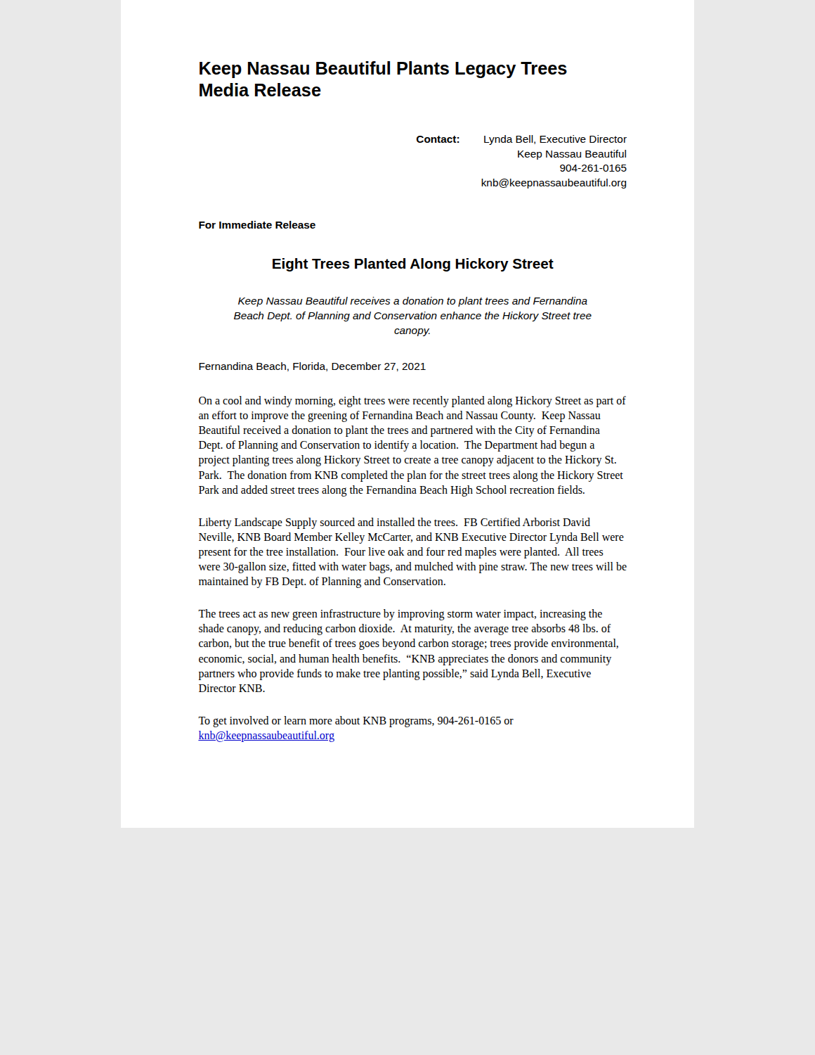Keep Nassau Beautiful Plants Legacy Trees
Media Release
Contact: Lynda Bell, Executive Director
Keep Nassau Beautiful
904-261-0165
knb@keepnassaubeautiful.org
For Immediate Release
Eight Trees Planted Along Hickory Street
Keep Nassau Beautiful receives a donation to plant trees and Fernandina Beach Dept. of Planning and Conservation enhance the Hickory Street tree canopy.
Fernandina Beach, Florida, December 27, 2021
On a cool and windy morning, eight trees were recently planted along Hickory Street as part of an effort to improve the greening of Fernandina Beach and Nassau County. Keep Nassau Beautiful received a donation to plant the trees and partnered with the City of Fernandina Dept. of Planning and Conservation to identify a location. The Department had begun a project planting trees along Hickory Street to create a tree canopy adjacent to the Hickory St. Park. The donation from KNB completed the plan for the street trees along the Hickory Street Park and added street trees along the Fernandina Beach High School recreation fields.
Liberty Landscape Supply sourced and installed the trees. FB Certified Arborist David Neville, KNB Board Member Kelley McCarter, and KNB Executive Director Lynda Bell were present for the tree installation. Four live oak and four red maples were planted. All trees were 30-gallon size, fitted with water bags, and mulched with pine straw. The new trees will be maintained by FB Dept. of Planning and Conservation.
The trees act as new green infrastructure by improving storm water impact, increasing the shade canopy, and reducing carbon dioxide. At maturity, the average tree absorbs 48 lbs. of carbon, but the true benefit of trees goes beyond carbon storage; trees provide environmental, economic, social, and human health benefits. “KNB appreciates the donors and community partners who provide funds to make tree planting possible,” said Lynda Bell, Executive Director KNB.
To get involved or learn more about KNB programs, 904-261-0165 or
knb@keepnassaubeautiful.org